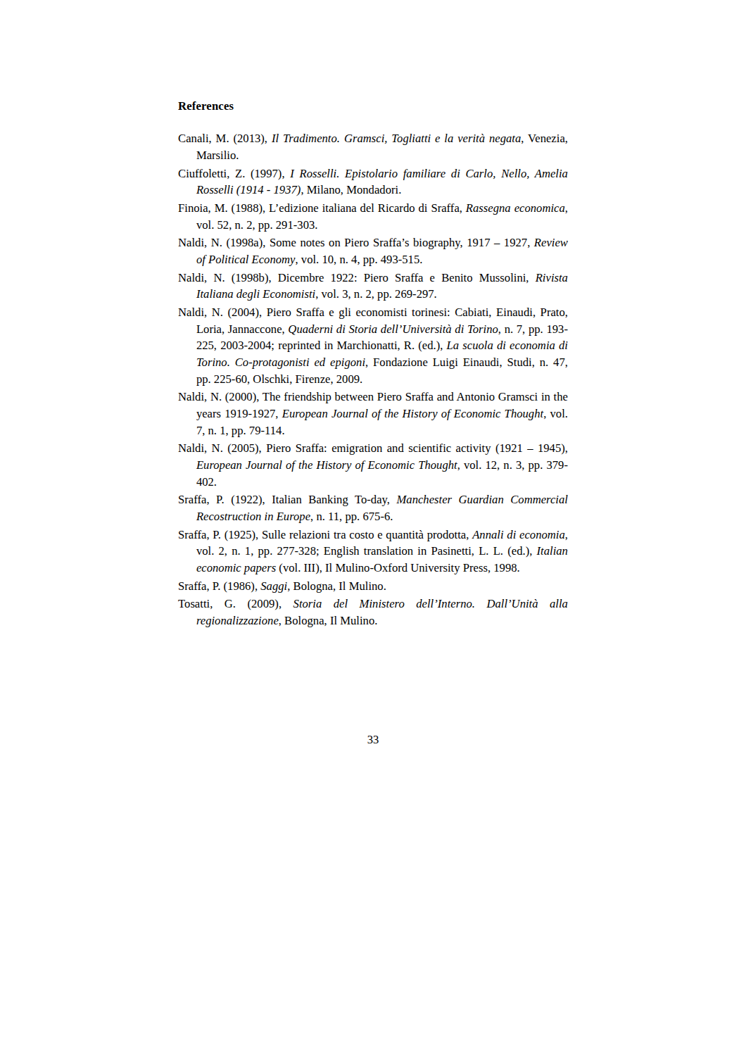References
Canali, M. (2013), Il Tradimento. Gramsci, Togliatti e la verità negata, Venezia, Marsilio.
Ciuffoletti, Z. (1997), I Rosselli. Epistolario familiare di Carlo, Nello, Amelia Rosselli (1914 - 1937), Milano, Mondadori.
Finoia, M. (1988), L’edizione italiana del Ricardo di Sraffa, Rassegna economica, vol. 52, n. 2, pp. 291-303.
Naldi, N. (1998a), Some notes on Piero Sraffa’s biography, 1917 – 1927, Review of Political Economy, vol. 10, n. 4, pp. 493-515.
Naldi, N. (1998b), Dicembre 1922: Piero Sraffa e Benito Mussolini, Rivista Italiana degli Economisti, vol. 3, n. 2, pp. 269-297.
Naldi, N. (2004), Piero Sraffa e gli economisti torinesi: Cabiati, Einaudi, Prato, Loria, Jannaccone, Quaderni di Storia dell’Università di Torino, n. 7, pp. 193-225, 2003-2004; reprinted in Marchionatti, R. (ed.), La scuola di economia di Torino. Co-protagonisti ed epigoni, Fondazione Luigi Einaudi, Studi, n. 47, pp. 225-60, Olschki, Firenze, 2009.
Naldi, N. (2000), The friendship between Piero Sraffa and Antonio Gramsci in the years 1919-1927, European Journal of the History of Economic Thought, vol. 7, n. 1, pp. 79-114.
Naldi, N. (2005), Piero Sraffa: emigration and scientific activity (1921 – 1945), European Journal of the History of Economic Thought, vol. 12, n. 3, pp. 379-402.
Sraffa, P. (1922), Italian Banking To-day, Manchester Guardian Commercial Recostruction in Europe, n. 11, pp. 675-6.
Sraffa, P. (1925), Sulle relazioni tra costo e quantità prodotta, Annali di economia, vol. 2, n. 1, pp. 277-328; English translation in Pasinetti, L. L. (ed.), Italian economic papers (vol. III), Il Mulino-Oxford University Press, 1998.
Sraffa, P. (1986), Saggi, Bologna, Il Mulino.
Tosatti, G. (2009), Storia del Ministero dell’Interno. Dall’Unità alla regionalizzazione, Bologna, Il Mulino.
33